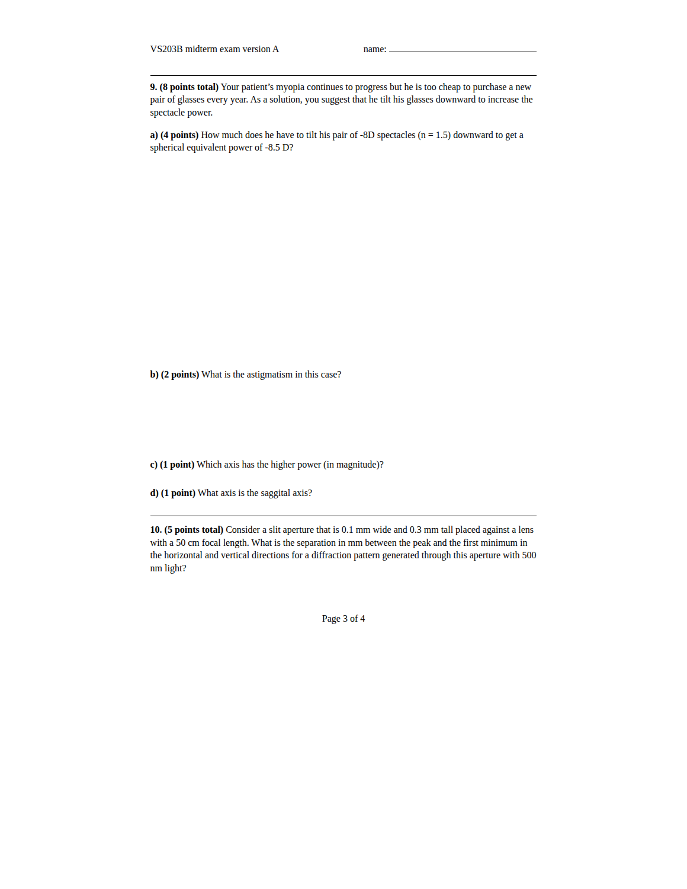VS203B midterm exam version A
name:
9. (8 points total) Your patient’s myopia continues to progress but he is too cheap to purchase a new pair of glasses every year. As a solution, you suggest that he tilt his glasses downward to increase the spectacle power.
a) (4 points) How much does he have to tilt his pair of -8D spectacles (n = 1.5) downward to get a spherical equivalent power of -8.5 D?
b) (2 points) What is the astigmatism in this case?
c) (1 point) Which axis has the higher power (in magnitude)?
d) (1 point) What axis is the saggital axis?
10. (5 points total) Consider a slit aperture that is 0.1 mm wide and 0.3 mm tall placed against a lens with a 50 cm focal length. What is the separation in mm between the peak and the first minimum in the horizontal and vertical directions for a diffraction pattern generated through this aperture with 500 nm light?
Page 3 of 4